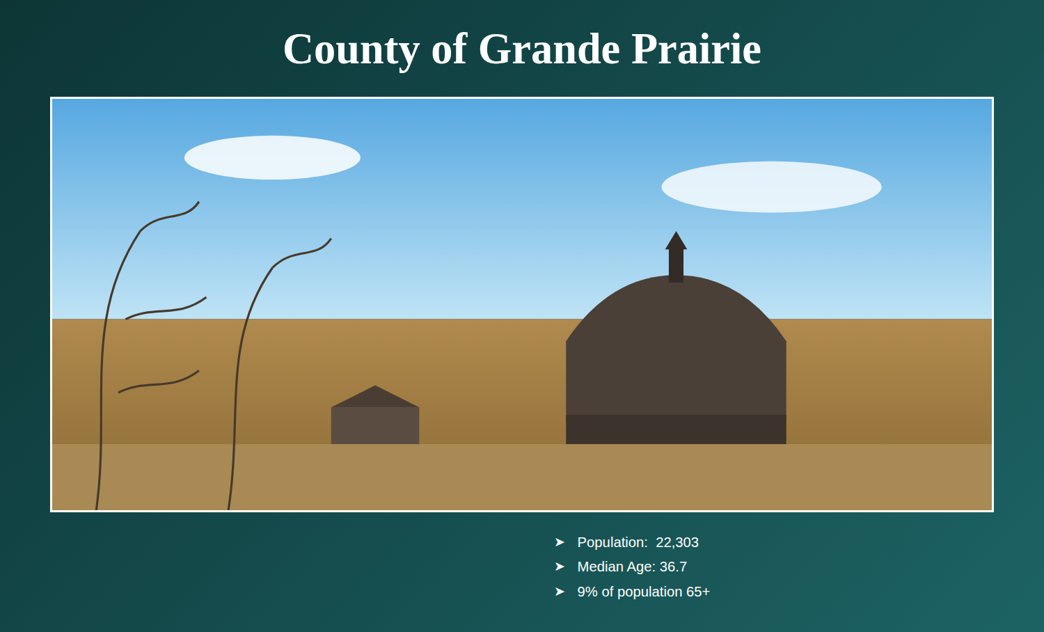County of Grande Prairie
Population: 22,303
Median Age: 36.7
9% of population 65+